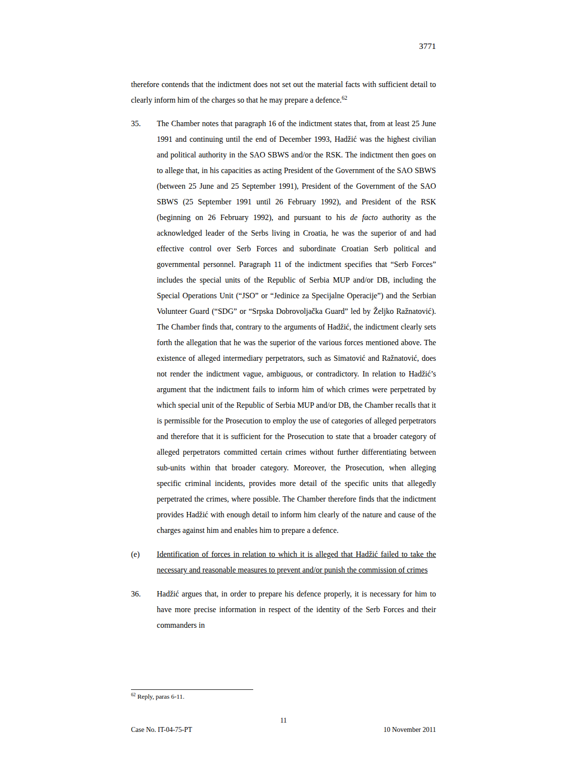3771
therefore contends that the indictment does not set out the material facts with sufficient detail to clearly inform him of the charges so that he may prepare a defence.62
35.
The Chamber notes that paragraph 16 of the indictment states that, from at least 25 June 1991 and continuing until the end of December 1993, Hadžić was the highest civilian and political authority in the SAO SBWS and/or the RSK. The indictment then goes on to allege that, in his capacities as acting President of the Government of the SAO SBWS (between 25 June and 25 September 1991), President of the Government of the SAO SBWS (25 September 1991 until 26 February 1992), and President of the RSK (beginning on 26 February 1992), and pursuant to his de facto authority as the acknowledged leader of the Serbs living in Croatia, he was the superior of and had effective control over Serb Forces and subordinate Croatian Serb political and governmental personnel. Paragraph 11 of the indictment specifies that “Serb Forces” includes the special units of the Republic of Serbia MUP and/or DB, including the Special Operations Unit (“JSO” or “Jedinice za Specijalne Operacije”) and the Serbian Volunteer Guard (“SDG” or “Srpska Dobrovoljačka Guard” led by Željko Ražnatović). The Chamber finds that, contrary to the arguments of Hadžić, the indictment clearly sets forth the allegation that he was the superior of the various forces mentioned above. The existence of alleged intermediary perpetrators, such as Simatović and Ražnatović, does not render the indictment vague, ambiguous, or contradictory. In relation to Hadžić’s argument that the indictment fails to inform him of which crimes were perpetrated by which special unit of the Republic of Serbia MUP and/or DB, the Chamber recalls that it is permissible for the Prosecution to employ the use of categories of alleged perpetrators and therefore that it is sufficient for the Prosecution to state that a broader category of alleged perpetrators committed certain crimes without further differentiating between sub-units within that broader category. Moreover, the Prosecution, when alleging specific criminal incidents, provides more detail of the specific units that allegedly perpetrated the crimes, where possible. The Chamber therefore finds that the indictment provides Hadžić with enough detail to inform him clearly of the nature and cause of the charges against him and enables him to prepare a defence.
(e) Identification of forces in relation to which it is alleged that Hadžić failed to take the necessary and reasonable measures to prevent and/or punish the commission of crimes
36.
Hadžić argues that, in order to prepare his defence properly, it is necessary for him to have more precise information in respect of the identity of the Serb Forces and their commanders in
62 Reply, paras 6-11.
11
Case No. IT-04-75-PT 10 November 2011